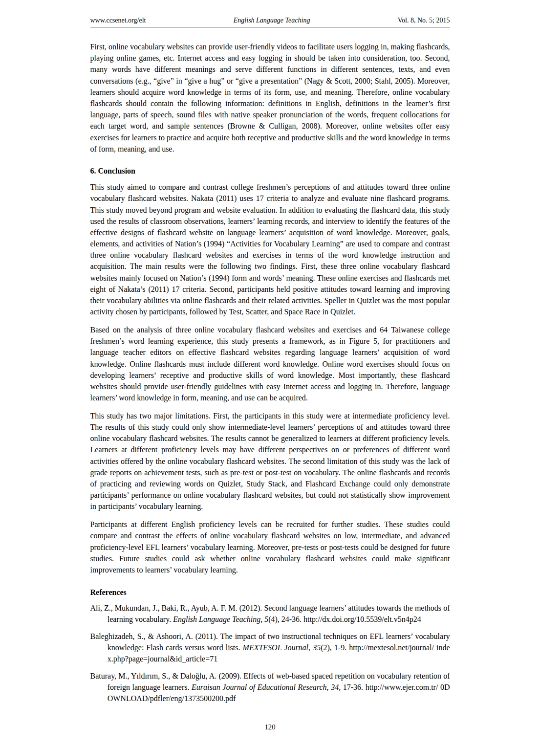www.ccsenet.org/elt English Language Teaching Vol. 8, No. 5; 2015
First, online vocabulary websites can provide user-friendly videos to facilitate users logging in, making flashcards, playing online games, etc. Internet access and easy logging in should be taken into consideration, too. Second, many words have different meanings and serve different functions in different sentences, texts, and even conversations (e.g., “give” in “give a hug” or “give a presentation” (Nagy & Scott, 2000; Stahl, 2005). Moreover, learners should acquire word knowledge in terms of its form, use, and meaning. Therefore, online vocabulary flashcards should contain the following information: definitions in English, definitions in the learner’s first language, parts of speech, sound files with native speaker pronunciation of the words, frequent collocations for each target word, and sample sentences (Browne & Culligan, 2008). Moreover, online websites offer easy exercises for learners to practice and acquire both receptive and productive skills and the word knowledge in terms of form, meaning, and use.
6. Conclusion
This study aimed to compare and contrast college freshmen’s perceptions of and attitudes toward three online vocabulary flashcard websites. Nakata (2011) uses 17 criteria to analyze and evaluate nine flashcard programs. This study moved beyond program and website evaluation. In addition to evaluating the flashcard data, this study used the results of classroom observations, learners’ learning records, and interview to identify the features of the effective designs of flashcard website on language learners’ acquisition of word knowledge. Moreover, goals, elements, and activities of Nation’s (1994) “Activities for Vocabulary Learning” are used to compare and contrast three online vocabulary flashcard websites and exercises in terms of the word knowledge instruction and acquisition. The main results were the following two findings. First, these three online vocabulary flashcard websites mainly focused on Nation’s (1994) form and words’ meaning. These online exercises and flashcards met eight of Nakata’s (2011) 17 criteria. Second, participants held positive attitudes toward learning and improving their vocabulary abilities via online flashcards and their related activities. Speller in Quizlet was the most popular activity chosen by participants, followed by Test, Scatter, and Space Race in Quizlet.
Based on the analysis of three online vocabulary flashcard websites and exercises and 64 Taiwanese college freshmen’s word learning experience, this study presents a framework, as in Figure 5, for practitioners and language teacher editors on effective flashcard websites regarding language learners’ acquisition of word knowledge. Online flashcards must include different word knowledge. Online word exercises should focus on developing learners’ receptive and productive skills of word knowledge. Most importantly, these flashcard websites should provide user-friendly guidelines with easy Internet access and logging in. Therefore, language learners’ word knowledge in form, meaning, and use can be acquired.
This study has two major limitations. First, the participants in this study were at intermediate proficiency level. The results of this study could only show intermediate-level learners’ perceptions of and attitudes toward three online vocabulary flashcard websites. The results cannot be generalized to learners at different proficiency levels. Learners at different proficiency levels may have different perspectives on or preferences of different word activities offered by the online vocabulary flashcard websites. The second limitation of this study was the lack of grade reports on achievement tests, such as pre-test or post-test on vocabulary. The online flashcards and records of practicing and reviewing words on Quizlet, Study Stack, and Flashcard Exchange could only demonstrate participants’ performance on online vocabulary flashcard websites, but could not statistically show improvement in participants’ vocabulary learning.
Participants at different English proficiency levels can be recruited for further studies. These studies could compare and contrast the effects of online vocabulary flashcard websites on low, intermediate, and advanced proficiency-level EFL learners’ vocabulary learning. Moreover, pre-tests or post-tests could be designed for future studies. Future studies could ask whether online vocabulary flashcard websites could make significant improvements to learners’ vocabulary learning.
References
Ali, Z., Mukundan, J., Baki, R., Ayub, A. F. M. (2012). Second language learners’ attitudes towards the methods of learning vocabulary. English Language Teaching, 5(4), 24-36. http://dx.doi.org/10.5539/elt.v5n4p24
Baleghizadeh, S., & Ashoori, A. (2011). The impact of two instructional techniques on EFL learners’ vocabulary knowledge: Flash cards versus word lists. MEXTESOL Journal, 35(2), 1-9. http://mextesol.net/journal/ index.php?page=journal&id_article=71
Baturay, M., Yıldırım, S., & Daloğlu, A. (2009). Effects of web-based spaced repetition on vocabulary retention of foreign language learners. Euraisan Journal of Educational Research, 34, 17-36. http://www.ejer.com.tr/ 0DOWNLOAD/pdfler/eng/1373500200.pdf
120